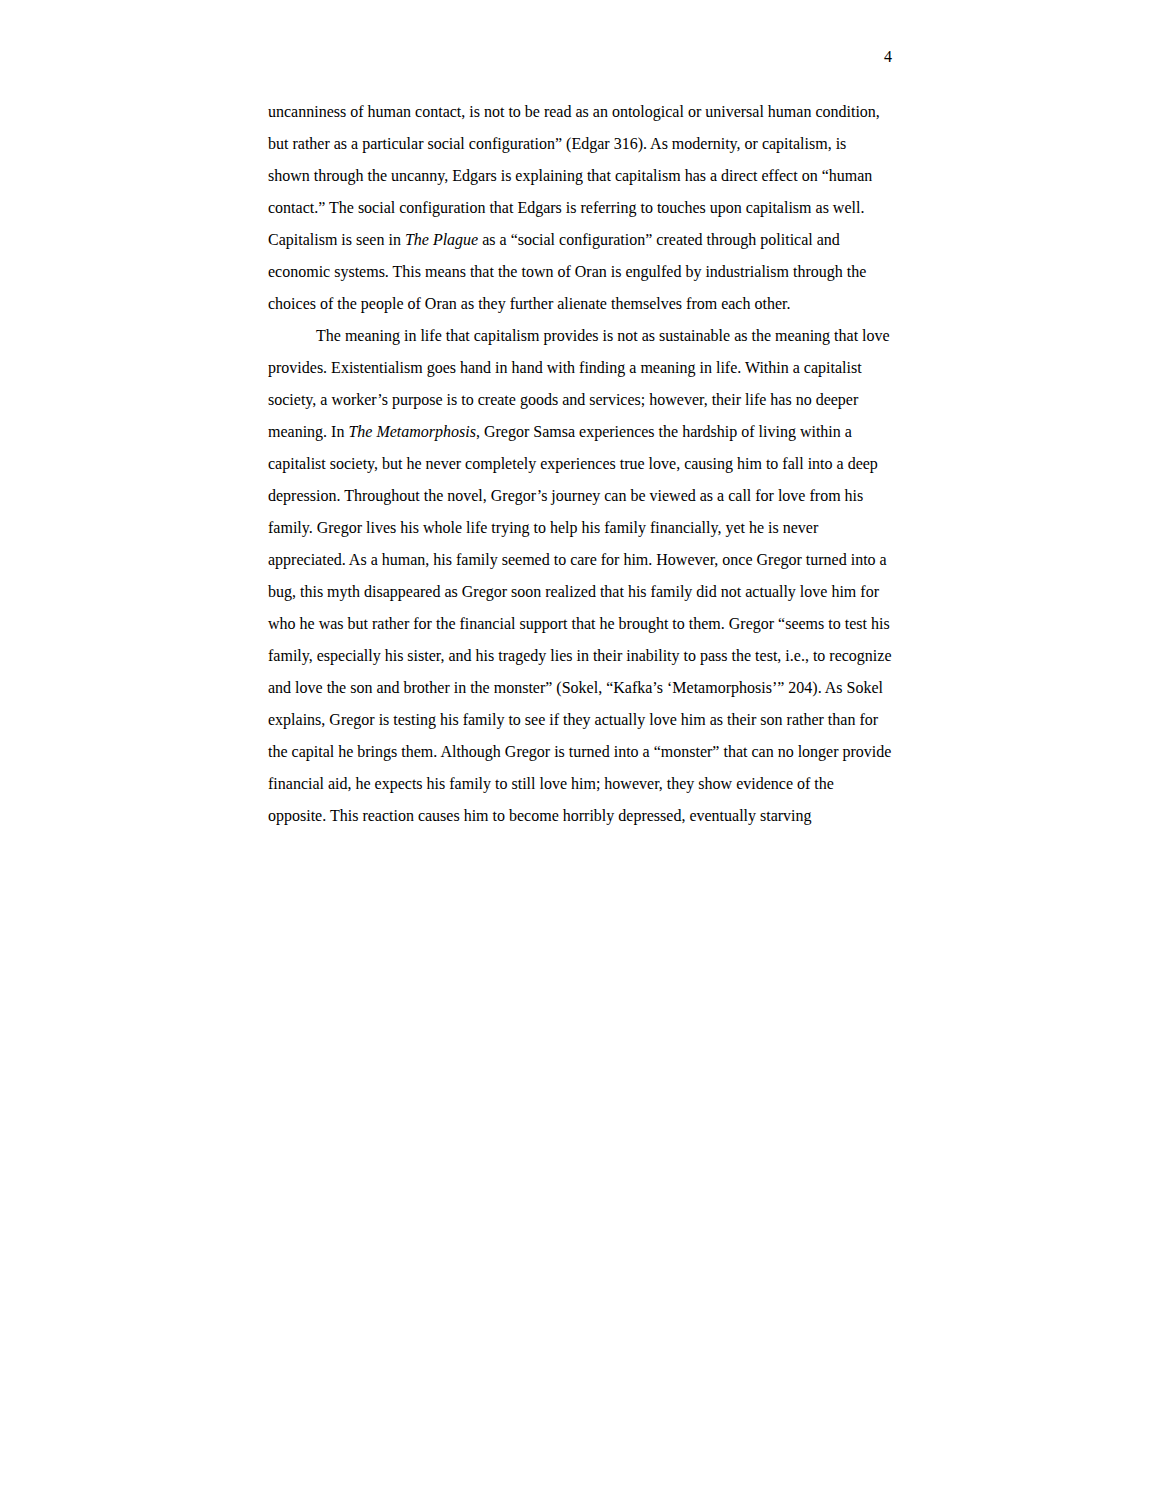4
uncanniness of human contact, is not to be read as an ontological or universal human condition, but rather as a particular social configuration” (Edgar 316). As modernity, or capitalism, is shown through the uncanny, Edgars is explaining that capitalism has a direct effect on “human contact.” The social configuration that Edgars is referring to touches upon capitalism as well. Capitalism is seen in The Plague as a “social configuration” created through political and economic systems. This means that the town of Oran is engulfed by industrialism through the choices of the people of Oran as they further alienate themselves from each other.
The meaning in life that capitalism provides is not as sustainable as the meaning that love provides. Existentialism goes hand in hand with finding a meaning in life. Within a capitalist society, a worker’s purpose is to create goods and services; however, their life has no deeper meaning. In The Metamorphosis, Gregor Samsa experiences the hardship of living within a capitalist society, but he never completely experiences true love, causing him to fall into a deep depression. Throughout the novel, Gregor’s journey can be viewed as a call for love from his family. Gregor lives his whole life trying to help his family financially, yet he is never appreciated. As a human, his family seemed to care for him. However, once Gregor turned into a bug, this myth disappeared as Gregor soon realized that his family did not actually love him for who he was but rather for the financial support that he brought to them. Gregor “seems to test his family, especially his sister, and his tragedy lies in their inability to pass the test, i.e., to recognize and love the son and brother in the monster” (Sokel, “Kafka’s ‘Metamorphosis’” 204). As Sokel explains, Gregor is testing his family to see if they actually love him as their son rather than for the capital he brings them. Although Gregor is turned into a “monster” that can no longer provide financial aid, he expects his family to still love him; however, they show evidence of the opposite. This reaction causes him to become horribly depressed, eventually starving